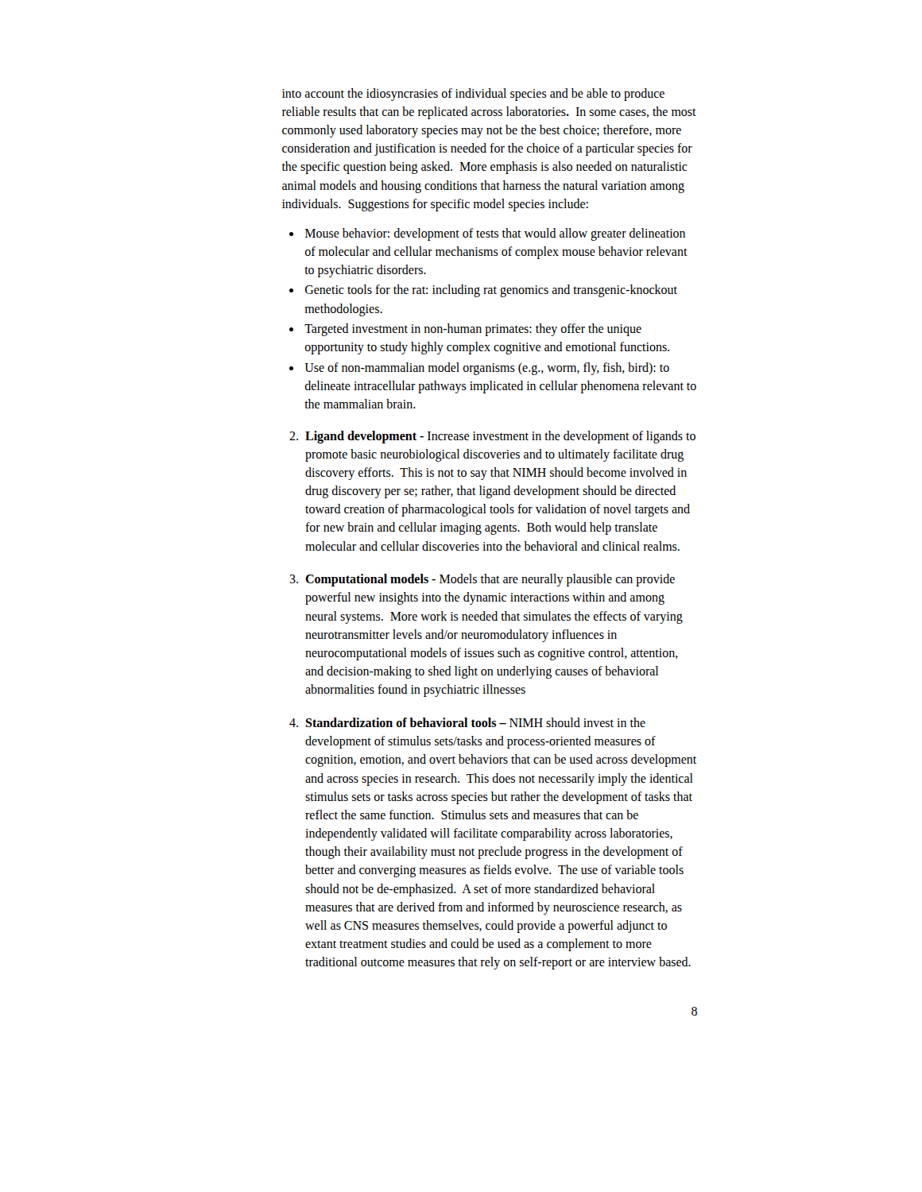into account the idiosyncrasies of individual species and be able to produce reliable results that can be replicated across laboratories. In some cases, the most commonly used laboratory species may not be the best choice; therefore, more consideration and justification is needed for the choice of a particular species for the specific question being asked. More emphasis is also needed on naturalistic animal models and housing conditions that harness the natural variation among individuals. Suggestions for specific model species include:
Mouse behavior: development of tests that would allow greater delineation of molecular and cellular mechanisms of complex mouse behavior relevant to psychiatric disorders.
Genetic tools for the rat: including rat genomics and transgenic-knockout methodologies.
Targeted investment in non-human primates: they offer the unique opportunity to study highly complex cognitive and emotional functions.
Use of non-mammalian model organisms (e.g., worm, fly, fish, bird): to delineate intracellular pathways implicated in cellular phenomena relevant to the mammalian brain.
Ligand development - Increase investment in the development of ligands to promote basic neurobiological discoveries and to ultimately facilitate drug discovery efforts. This is not to say that NIMH should become involved in drug discovery per se; rather, that ligand development should be directed toward creation of pharmacological tools for validation of novel targets and for new brain and cellular imaging agents. Both would help translate molecular and cellular discoveries into the behavioral and clinical realms.
Computational models - Models that are neurally plausible can provide powerful new insights into the dynamic interactions within and among neural systems. More work is needed that simulates the effects of varying neurotransmitter levels and/or neuromodulatory influences in neurocomputational models of issues such as cognitive control, attention, and decision-making to shed light on underlying causes of behavioral abnormalities found in psychiatric illnesses
Standardization of behavioral tools – NIMH should invest in the development of stimulus sets/tasks and process-oriented measures of cognition, emotion, and overt behaviors that can be used across development and across species in research. This does not necessarily imply the identical stimulus sets or tasks across species but rather the development of tasks that reflect the same function. Stimulus sets and measures that can be independently validated will facilitate comparability across laboratories, though their availability must not preclude progress in the development of better and converging measures as fields evolve. The use of variable tools should not be de-emphasized. A set of more standardized behavioral measures that are derived from and informed by neuroscience research, as well as CNS measures themselves, could provide a powerful adjunct to extant treatment studies and could be used as a complement to more traditional outcome measures that rely on self-report or are interview based.
8